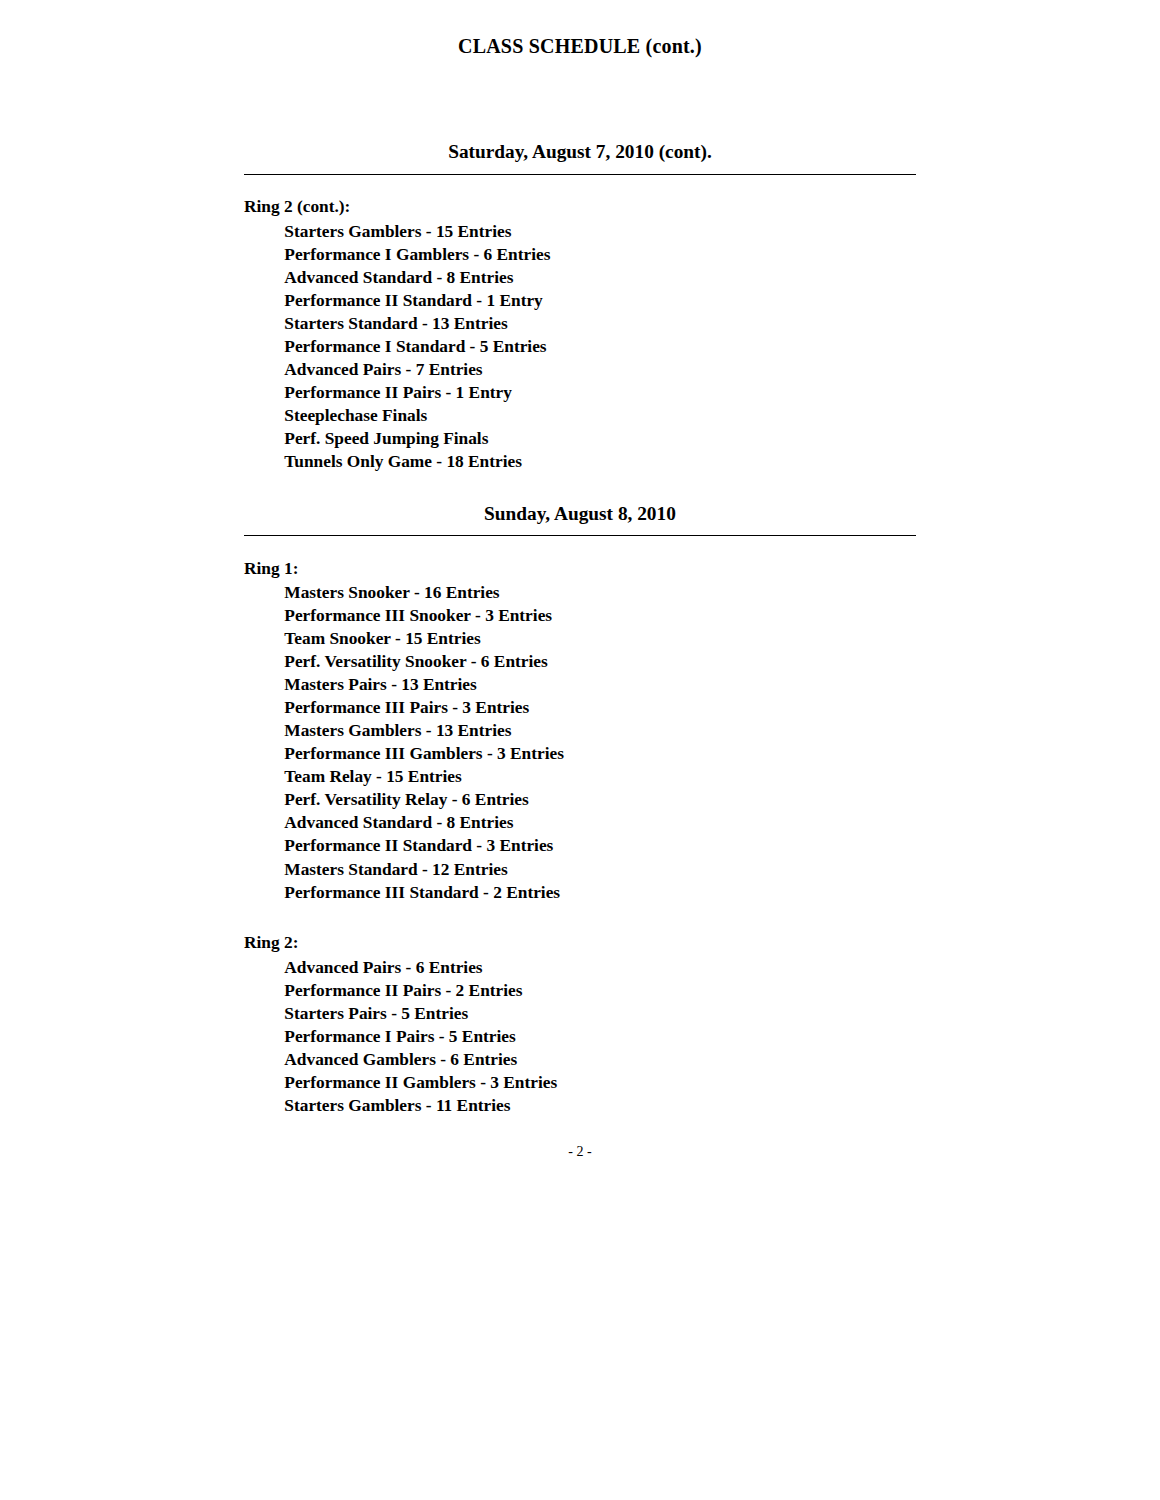CLASS SCHEDULE (cont.)
Saturday, August 7, 2010 (cont).
Ring 2 (cont.):
Starters Gamblers - 15 Entries
Performance I Gamblers - 6 Entries
Advanced Standard - 8 Entries
Performance II Standard - 1 Entry
Starters Standard - 13 Entries
Performance I Standard - 5 Entries
Advanced Pairs - 7 Entries
Performance II Pairs - 1 Entry
Steeplechase Finals
Perf. Speed Jumping Finals
Tunnels Only Game - 18 Entries
Sunday, August 8, 2010
Ring 1:
Masters Snooker - 16 Entries
Performance III Snooker - 3 Entries
Team Snooker - 15 Entries
Perf. Versatility Snooker - 6 Entries
Masters Pairs - 13 Entries
Performance III Pairs - 3 Entries
Masters Gamblers - 13 Entries
Performance III Gamblers - 3 Entries
Team Relay - 15 Entries
Perf. Versatility Relay - 6 Entries
Advanced Standard - 8 Entries
Performance II Standard - 3 Entries
Masters Standard - 12 Entries
Performance III Standard - 2 Entries
Ring 2:
Advanced Pairs - 6 Entries
Performance II Pairs - 2 Entries
Starters Pairs - 5 Entries
Performance I Pairs - 5 Entries
Advanced Gamblers - 6 Entries
Performance II Gamblers - 3 Entries
Starters Gamblers - 11 Entries
- 2 -